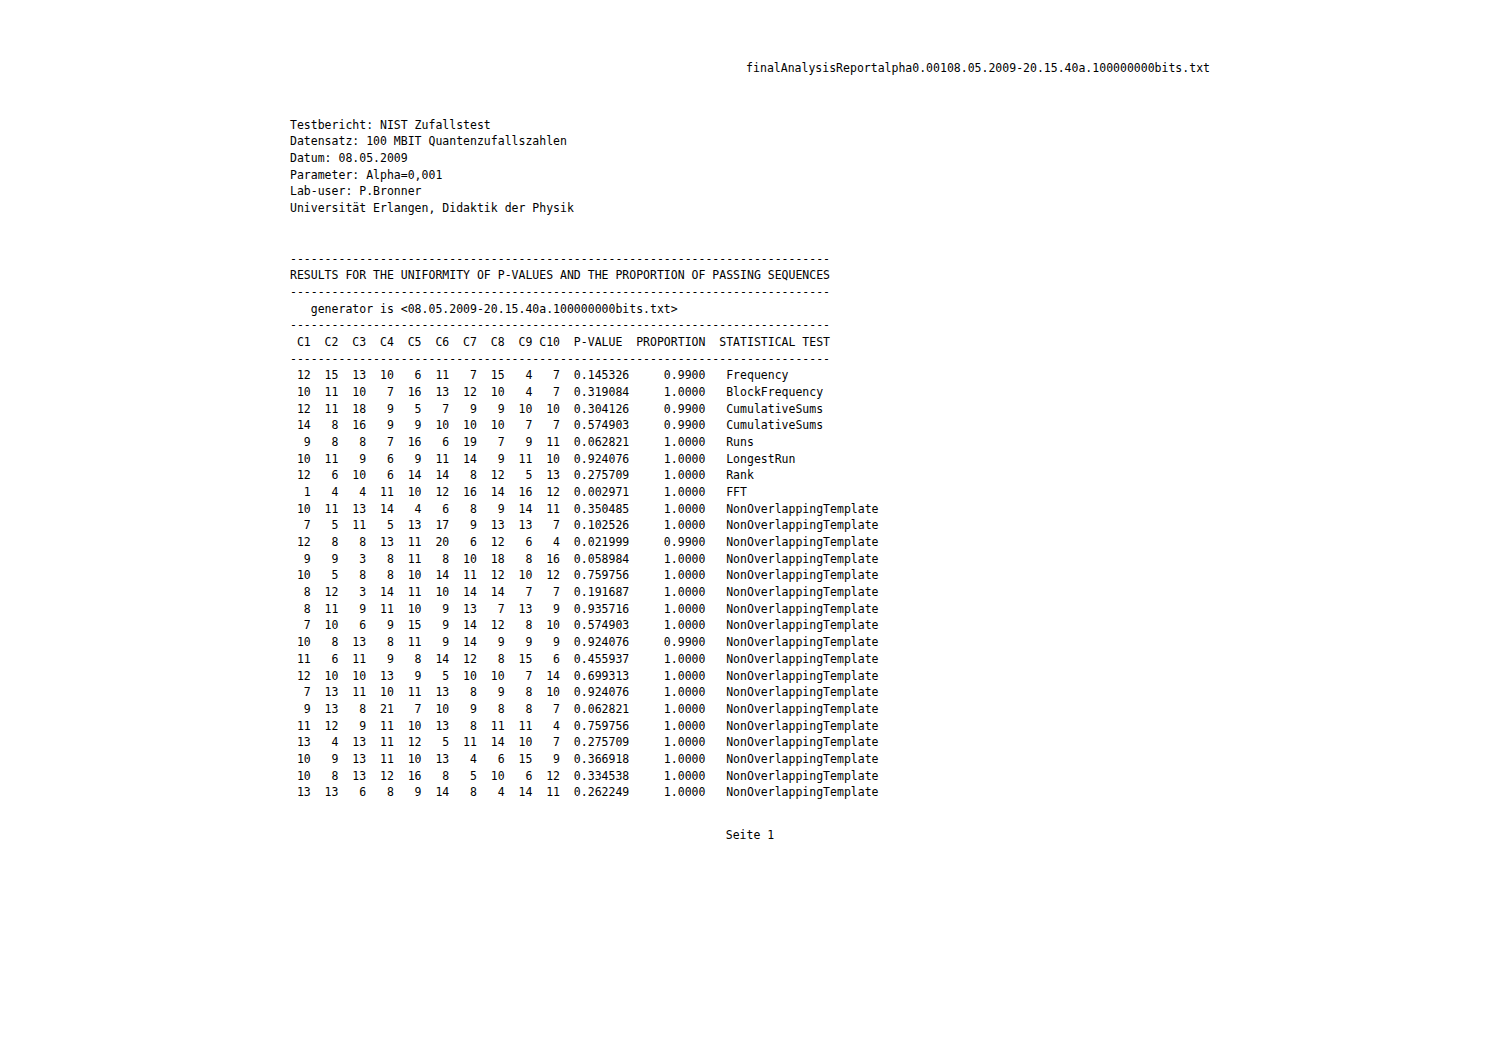finalAnalysisReportalpha0.00108.05.2009-20.15.40a.100000000bits.txt
Testbericht: NIST Zufallstest
Datensatz: 100 MBIT Quantenzufallszahlen
Datum: 08.05.2009
Parameter: Alpha=0,001
Lab-user: P.Bronner
Universität Erlangen, Didaktik der Physik
------------------------------------------------------------------------------
RESULTS FOR THE UNIFORMITY OF P-VALUES AND THE PROPORTION OF PASSING SEQUENCES
------------------------------------------------------------------------------
   generator is <08.05.2009-20.15.40a.100000000bits.txt>
------------------------------------------------------------------------------
 C1  C2  C3  C4  C5  C6  C7  C8  C9 C10  P-VALUE  PROPORTION  STATISTICAL TEST
------------------------------------------------------------------------------
 12  15  13  10   6  11   7  15   4   7  0.145326     0.9900   Frequency
 10  11  10   7  16  13  12  10   4   7  0.319084     1.0000   BlockFrequency
 12  11  18   9   5   7   9   9  10  10  0.304126     0.9900   CumulativeSums
 14   8  16   9   9  10  10  10   7   7  0.574903     0.9900   CumulativeSums
  9   8   8   7  16   6  19   7   9  11  0.062821     1.0000   Runs
 10  11   9   6   9  11  14   9  11  10  0.924076     1.0000   LongestRun
 12   6  10   6  14  14   8  12   5  13  0.275709     1.0000   Rank
  1   4   4  11  10  12  16  14  16  12  0.002971     1.0000   FFT
 10  11  13  14   4   6   8   9  14  11  0.350485     1.0000   NonOverlappingTemplate
  7   5  11   5  13  17   9  13  13   7  0.102526     1.0000   NonOverlappingTemplate
 12   8   8  13  11  20   6  12   6   4  0.021999     0.9900   NonOverlappingTemplate
  9   9   3   8  11   8  10  18   8  16  0.058984     1.0000   NonOverlappingTemplate
 10   5   8   8  10  14  11  12  10  12  0.759756     1.0000   NonOverlappingTemplate
  8  12   3  14  11  10  14  14   7   7  0.191687     1.0000   NonOverlappingTemplate
  8  11   9  11  10   9  13   7  13   9  0.935716     1.0000   NonOverlappingTemplate
  7  10   6   9  15   9  14  12   8  10  0.574903     1.0000   NonOverlappingTemplate
 10   8  13   8  11   9  14   9   9   9  0.924076     0.9900   NonOverlappingTemplate
 11   6  11   9   8  14  12   8  15   6  0.455937     1.0000   NonOverlappingTemplate
 12  10  10  13   9   5  10  10   7  14  0.699313     1.0000   NonOverlappingTemplate
  7  13  11  10  11  13   8   9   8  10  0.924076     1.0000   NonOverlappingTemplate
  9  13   8  21   7  10   9   8   8   7  0.062821     1.0000   NonOverlappingTemplate
 11  12   9  11  10  13   8  11  11   4  0.759756     1.0000   NonOverlappingTemplate
 13   4  13  11  12   5  11  14  10   7  0.275709     1.0000   NonOverlappingTemplate
 10   9  13  11  10  13   4   6  15   9  0.366918     1.0000   NonOverlappingTemplate
 10   8  13  12  16   8   5  10   6  12  0.334538     1.0000   NonOverlappingTemplate
 13  13   6   8   9  14   8   4  14  11  0.262249     1.0000   NonOverlappingTemplate
Seite 1